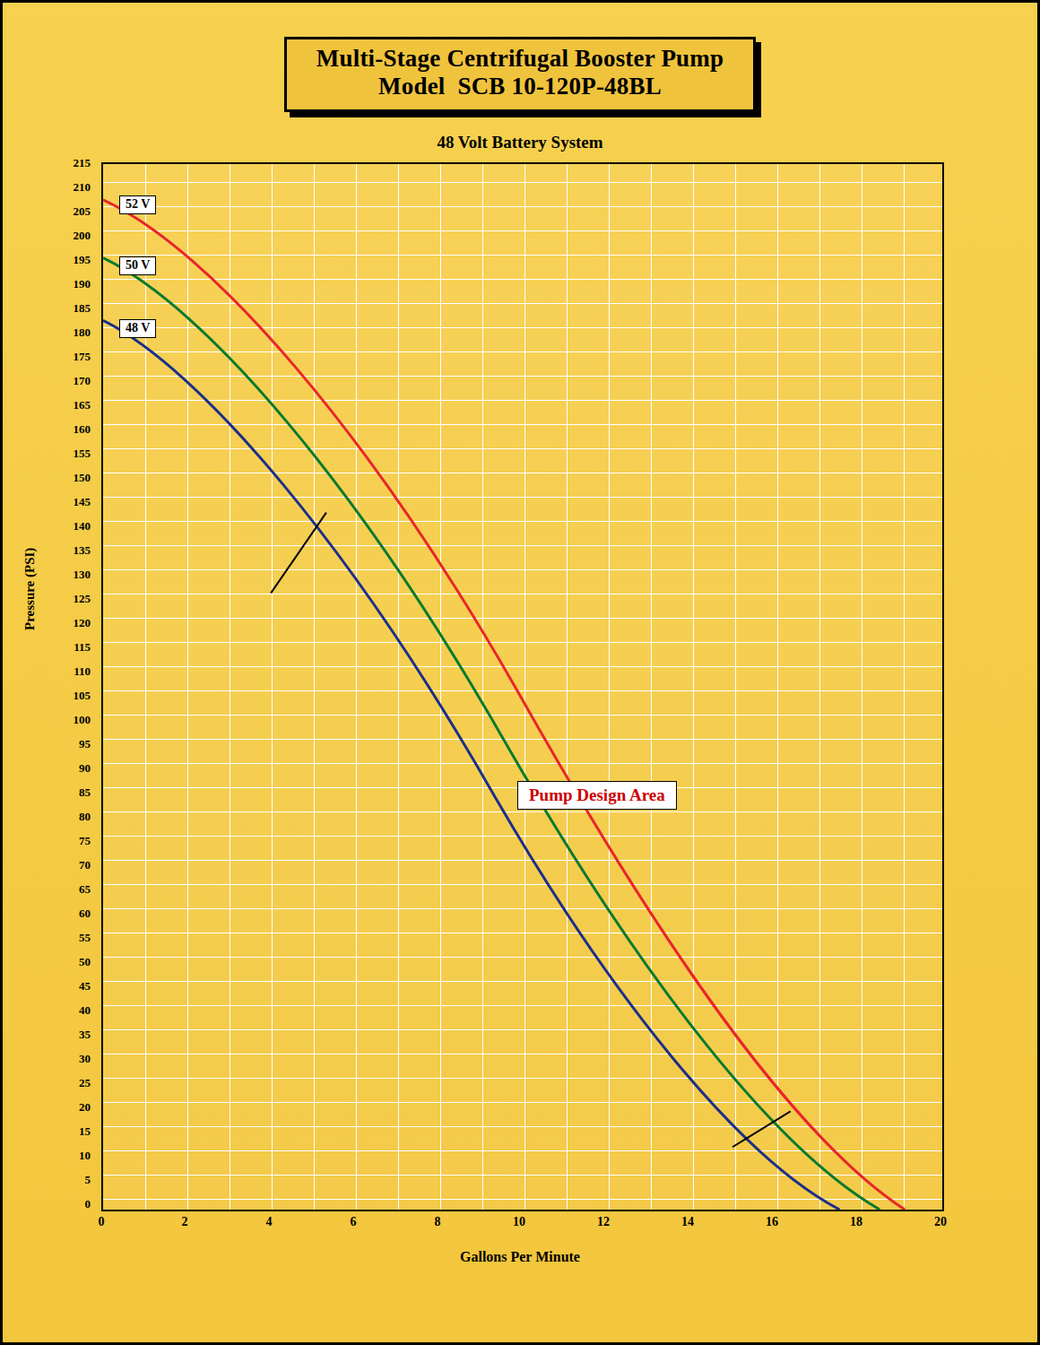Multi-Stage Centrifugal Booster Pump
Model SCB 10-120P-48BL
48 Volt Battery System
Pressure (PSI)
215
210
205
200
195
190
185
180
175
170
165
160
155
150
145
140
135
130
125
120
115
110
105
100
95
90
85
80
75
70
65
60
55
50
45
40
35
30
25
20
15
10
5
0
0
2
4
6
8
10
12
14
16
18
20
Gallons Per Minute
Pump Design Area
52 V
50 V
48 V